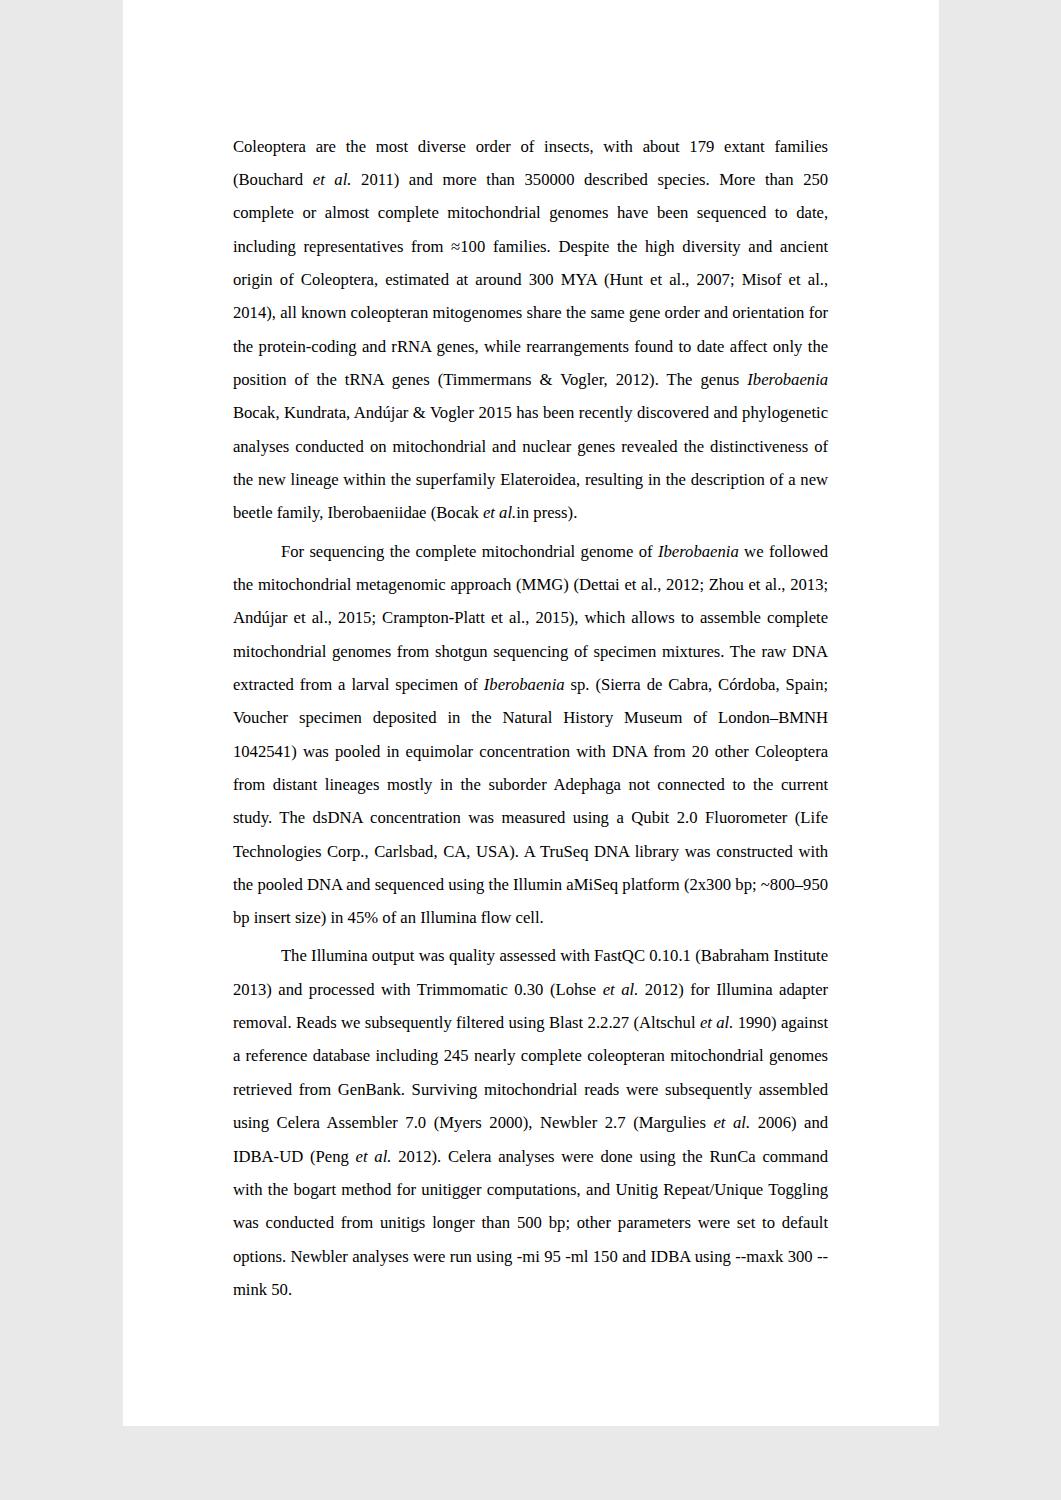Coleoptera are the most diverse order of insects, with about 179 extant families (Bouchard et al. 2011) and more than 350000 described species. More than 250 complete or almost complete mitochondrial genomes have been sequenced to date, including representatives from ≈100 families. Despite the high diversity and ancient origin of Coleoptera, estimated at around 300 MYA (Hunt et al., 2007; Misof et al., 2014), all known coleopteran mitogenomes share the same gene order and orientation for the protein-coding and rRNA genes, while rearrangements found to date affect only the position of the tRNA genes (Timmermans & Vogler, 2012). The genus Iberobaenia Bocak, Kundrata, Andújar & Vogler 2015 has been recently discovered and phylogenetic analyses conducted on mitochondrial and nuclear genes revealed the distinctiveness of the new lineage within the superfamily Elateroidea, resulting in the description of a new beetle family, Iberobaeniidae (Bocak et al. in press).
For sequencing the complete mitochondrial genome of Iberobaenia we followed the mitochondrial metagenomic approach (MMG) (Dettai et al., 2012; Zhou et al., 2013; Andújar et al., 2015; Crampton-Platt et al., 2015), which allows to assemble complete mitochondrial genomes from shotgun sequencing of specimen mixtures. The raw DNA extracted from a larval specimen of Iberobaenia sp. (Sierra de Cabra, Córdoba, Spain; Voucher specimen deposited in the Natural History Museum of London–BMNH 1042541) was pooled in equimolar concentration with DNA from 20 other Coleoptera from distant lineages mostly in the suborder Adephaga not connected to the current study. The dsDNA concentration was measured using a Qubit 2.0 Fluorometer (Life Technologies Corp., Carlsbad, CA, USA). A TruSeq DNA library was constructed with the pooled DNA and sequenced using the Illumin aMiSeq platform (2x300 bp; ~800–950 bp insert size) in 45% of an Illumina flow cell.
The Illumina output was quality assessed with FastQC 0.10.1 (Babraham Institute 2013) and processed with Trimmomatic 0.30 (Lohse et al. 2012) for Illumina adapter removal. Reads we subsequently filtered using Blast 2.2.27 (Altschul et al. 1990) against a reference database including 245 nearly complete coleopteran mitochondrial genomes retrieved from GenBank. Surviving mitochondrial reads were subsequently assembled using Celera Assembler 7.0 (Myers 2000), Newbler 2.7 (Margulies et al. 2006) and IDBA-UD (Peng et al. 2012). Celera analyses were done using the RunCa command with the bogart method for unitigger computations, and Unitig Repeat/Unique Toggling was conducted from unitigs longer than 500 bp; other parameters were set to default options. Newbler analyses were run using -mi 95 -ml 150 and IDBA using --maxk 300 --mink 50.